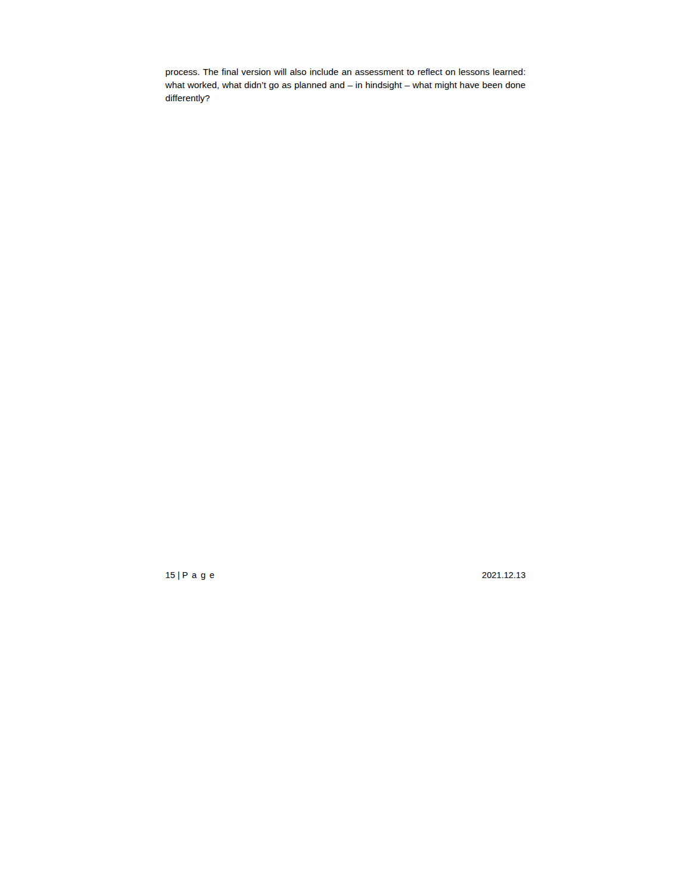process. The final version will also include an assessment to reflect on lessons learned: what worked, what didn’t go as planned and – in hindsight – what might have been done differently?
15 | P a g e
2021.12.13